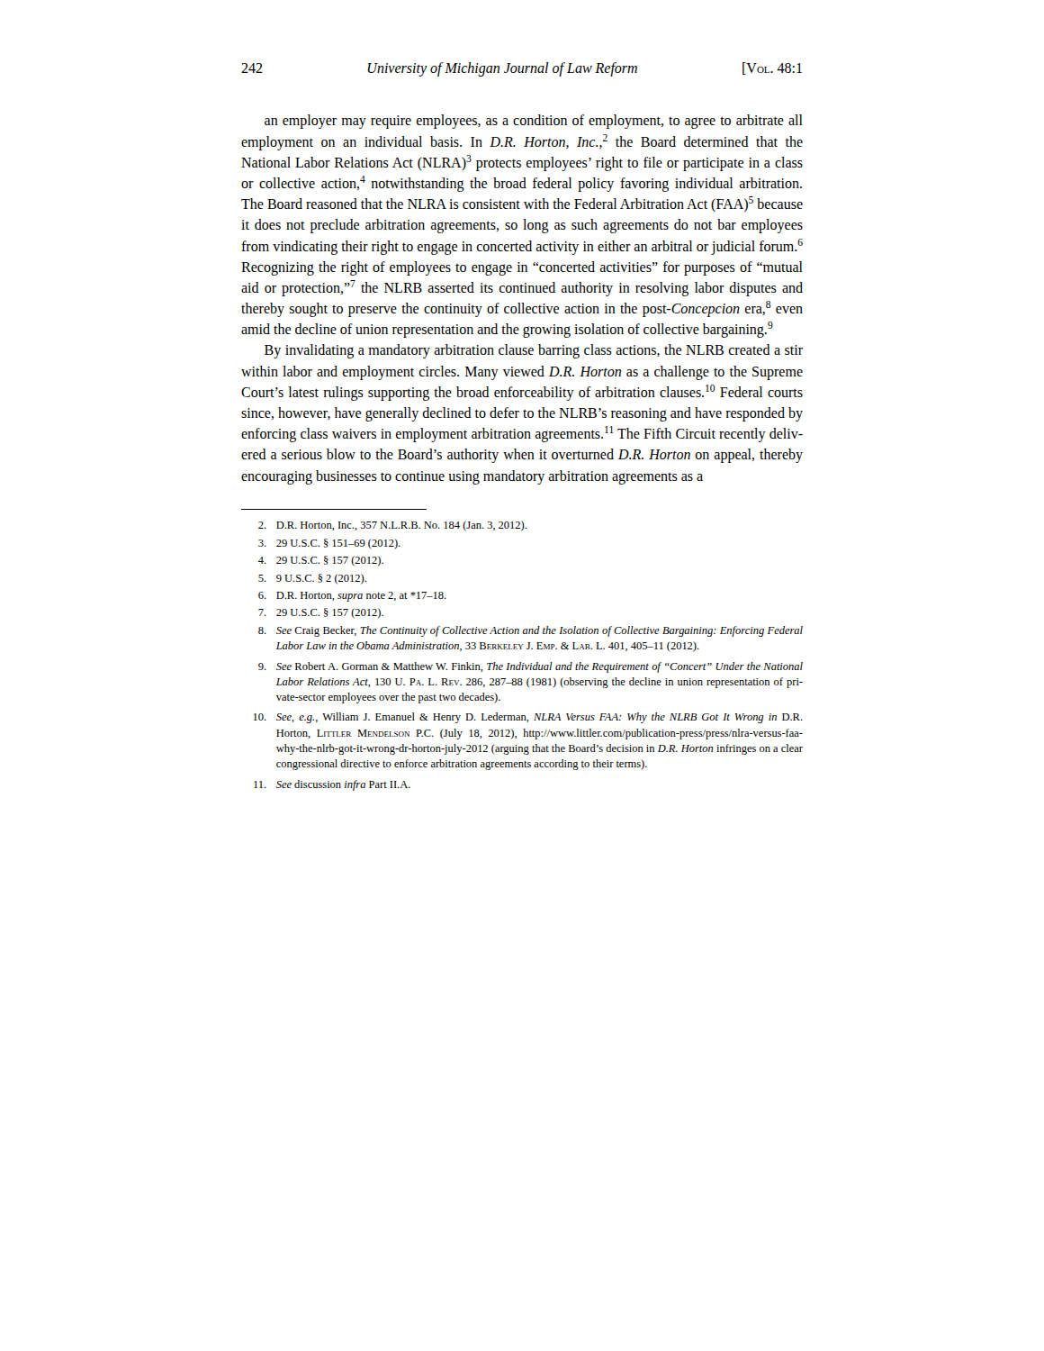242 University of Michigan Journal of Law Reform [Vol. 48:1
an employer may require employees, as a condition of employment, to agree to arbitrate all employment on an individual basis. In D.R. Horton, Inc.,2 the Board determined that the National Labor Relations Act (NLRA)3 protects employees’ right to file or participate in a class or collective action,4 notwithstanding the broad federal policy favoring individual arbitration. The Board reasoned that the NLRA is consistent with the Federal Arbitration Act (FAA)5 because it does not preclude arbitration agreements, so long as such agreements do not bar employees from vindicating their right to engage in concerted activity in either an arbitral or judicial forum.6 Recognizing the right of employees to engage in “concerted activities” for purposes of “mutual aid or protection,”7 the NLRB asserted its continued authority in resolving labor disputes and thereby sought to preserve the continuity of collective action in the post-Concepcion era,8 even amid the decline of union representation and the growing isolation of collective bargaining.9
By invalidating a mandatory arbitration clause barring class actions, the NLRB created a stir within labor and employment circles. Many viewed D.R. Horton as a challenge to the Supreme Court’s latest rulings supporting the broad enforceability of arbitration clauses.10 Federal courts since, however, have generally declined to defer to the NLRB’s reasoning and have responded by enforcing class waivers in employment arbitration agreements.11 The Fifth Circuit recently delivered a serious blow to the Board’s authority when it overturned D.R. Horton on appeal, thereby encouraging businesses to continue using mandatory arbitration agreements as a
2. D.R. Horton, Inc., 357 N.L.R.B. No. 184 (Jan. 3, 2012).
3. 29 U.S.C. § 151–69 (2012).
4. 29 U.S.C. § 157 (2012).
5. 9 U.S.C. § 2 (2012).
6. D.R. Horton, supra note 2, at *17–18.
7. 29 U.S.C. § 157 (2012).
8. See Craig Becker, The Continuity of Collective Action and the Isolation of Collective Bargaining: Enforcing Federal Labor Law in the Obama Administration, 33 Berkeley J. Emp. & Lab. L. 401, 405–11 (2012).
9. See Robert A. Gorman & Matthew W. Finkin, The Individual and the Requirement of “Concert” Under the National Labor Relations Act, 130 U. Pa. L. Rev. 286, 287–88 (1981) (observing the decline in union representation of private-sector employees over the past two decades).
10. See, e.g., William J. Emanuel & Henry D. Lederman, NLRA Versus FAA: Why the NLRB Got It Wrong in D.R. Horton, Littler Mendelson P.C. (July 18, 2012), http://www.littler.com/publication-press/press/nlra-versus-faa-why-the-nlrb-got-it-wrong-dr-horton-july-2012 (arguing that the Board’s decision in D.R. Horton infringes on a clear congressional directive to enforce arbitration agreements according to their terms).
11. See discussion infra Part II.A.